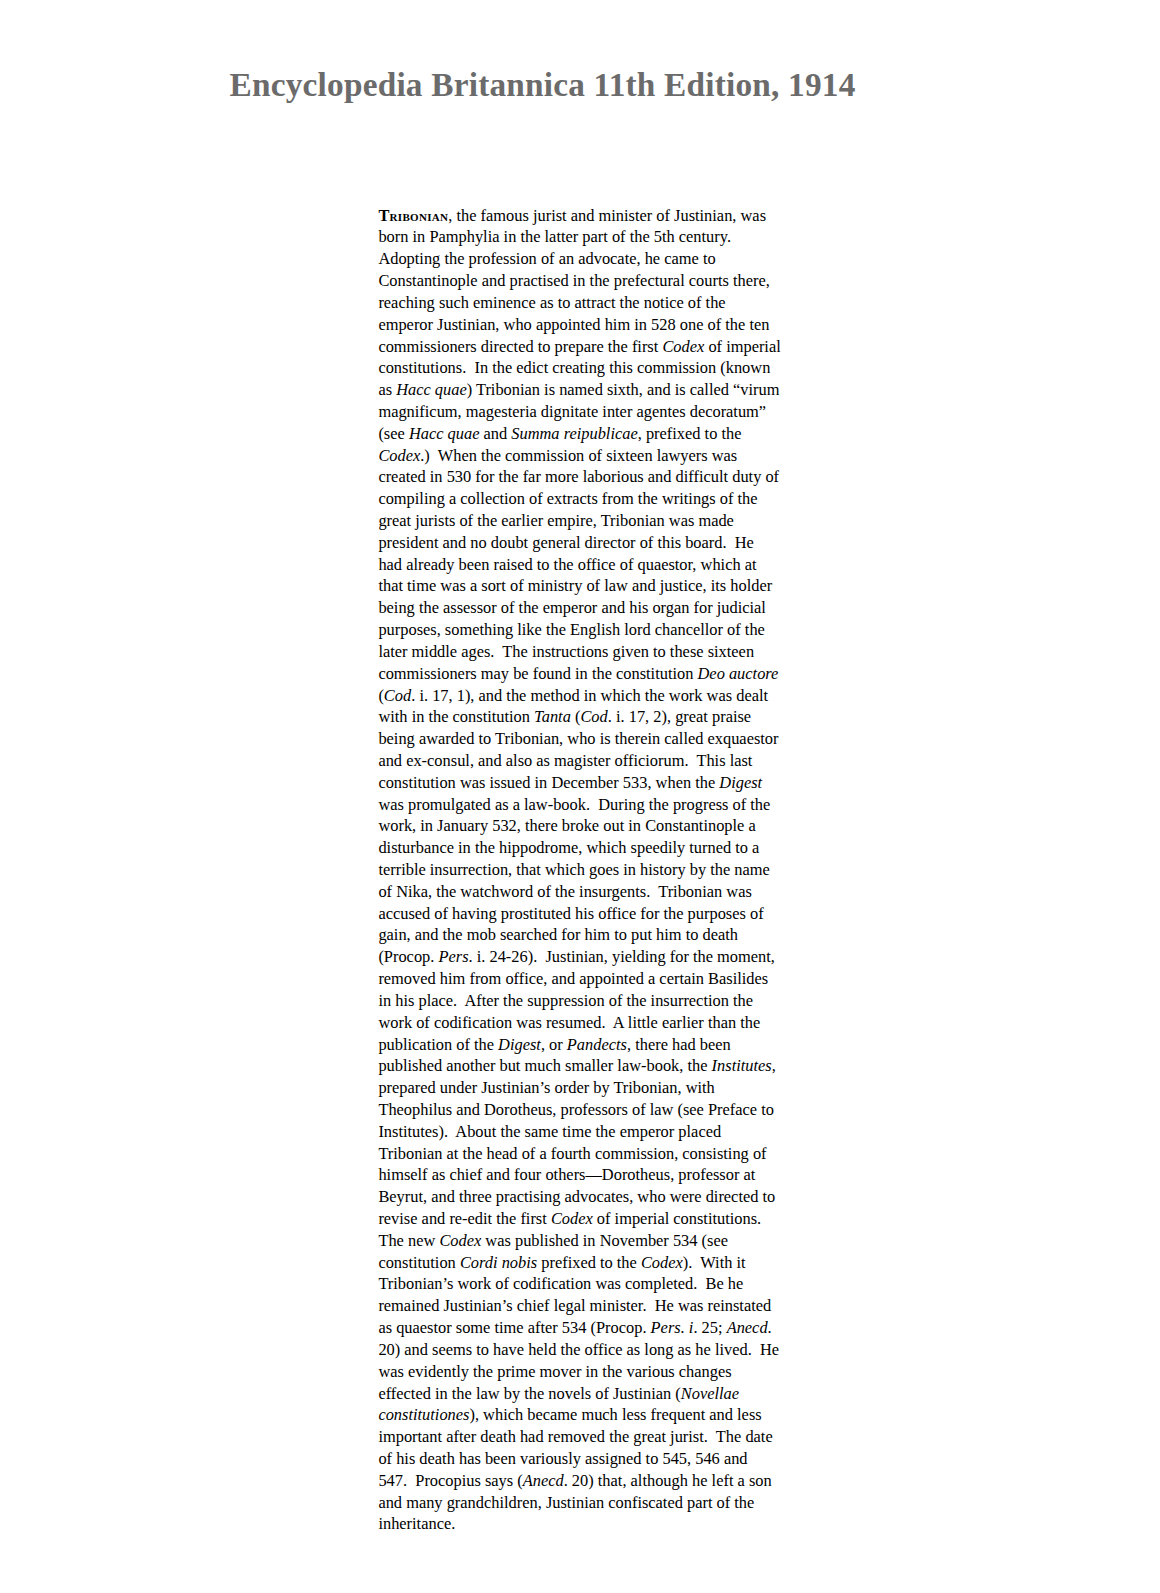Encyclopedia Britannica 11th Edition, 1914
Tribonian, the famous jurist and minister of Justinian, was born in Pamphylia in the latter part of the 5th century. Adopting the profession of an advocate, he came to Constantinople and practised in the prefectural courts there, reaching such eminence as to attract the notice of the emperor Justinian, who appointed him in 528 one of the ten commissioners directed to prepare the first Codex of imperial constitutions. In the edict creating this commission (known as Hacc quae) Tribonian is named sixth, and is called “virum magnificum, magesteria dignitate inter agentes decoratum” (see Hacc quae and Summa reipublicae, prefixed to the Codex.) When the commission of sixteen lawyers was created in 530 for the far more laborious and difficult duty of compiling a collection of extracts from the writings of the great jurists of the earlier empire, Tribonian was made president and no doubt general director of this board. He had already been raised to the office of quaestor, which at that time was a sort of ministry of law and justice, its holder being the assessor of the emperor and his organ for judicial purposes, something like the English lord chancellor of the later middle ages. The instructions given to these sixteen commissioners may be found in the constitution Deo auctore (Cod. i. 17, 1), and the method in which the work was dealt with in the constitution Tanta (Cod. i. 17, 2), great praise being awarded to Tribonian, who is therein called exquaestor and ex-consul, and also as magister officiorum. This last constitution was issued in December 533, when the Digest was promulgated as a law-book. During the progress of the work, in January 532, there broke out in Constantinople a disturbance in the hippodrome, which speedily turned to a terrible insurrection, that which goes in history by the name of Nika, the watchword of the insurgents. Tribonian was accused of having prostituted his office for the purposes of gain, and the mob searched for him to put him to death (Procop. Pers. i. 24-26). Justinian, yielding for the moment, removed him from office, and appointed a certain Basilides in his place. After the suppression of the insurrection the work of codification was resumed. A little earlier than the publication of the Digest, or Pandects, there had been published another but much smaller law-book, the Institutes, prepared under Justinian’s order by Tribonian, with Theophilus and Dorotheus, professors of law (see Preface to Institutes). About the same time the emperor placed Tribonian at the head of a fourth commission, consisting of himself as chief and four others—Dorotheus, professor at Beyrut, and three practising advocates, who were directed to revise and re-edit the first Codex of imperial constitutions. The new Codex was published in November 534 (see constitution Cordi nobis prefixed to the Codex). With it Tribonian’s work of codification was completed. Be he remained Justinian’s chief legal minister. He was reinstated as quaestor some time after 534 (Procop. Pers. i. 25; Anecd. 20) and seems to have held the office as long as he lived. He was evidently the prime mover in the various changes effected in the law by the novels of Justinian (Novellae constitutiones), which became much less frequent and less important after death had removed the great jurist. The date of his death has been variously assigned to 545, 546 and 547. Procopius says (Anecd. 20) that, although he left a son and many grandchildren, Justinian confiscated part of the inheritance.